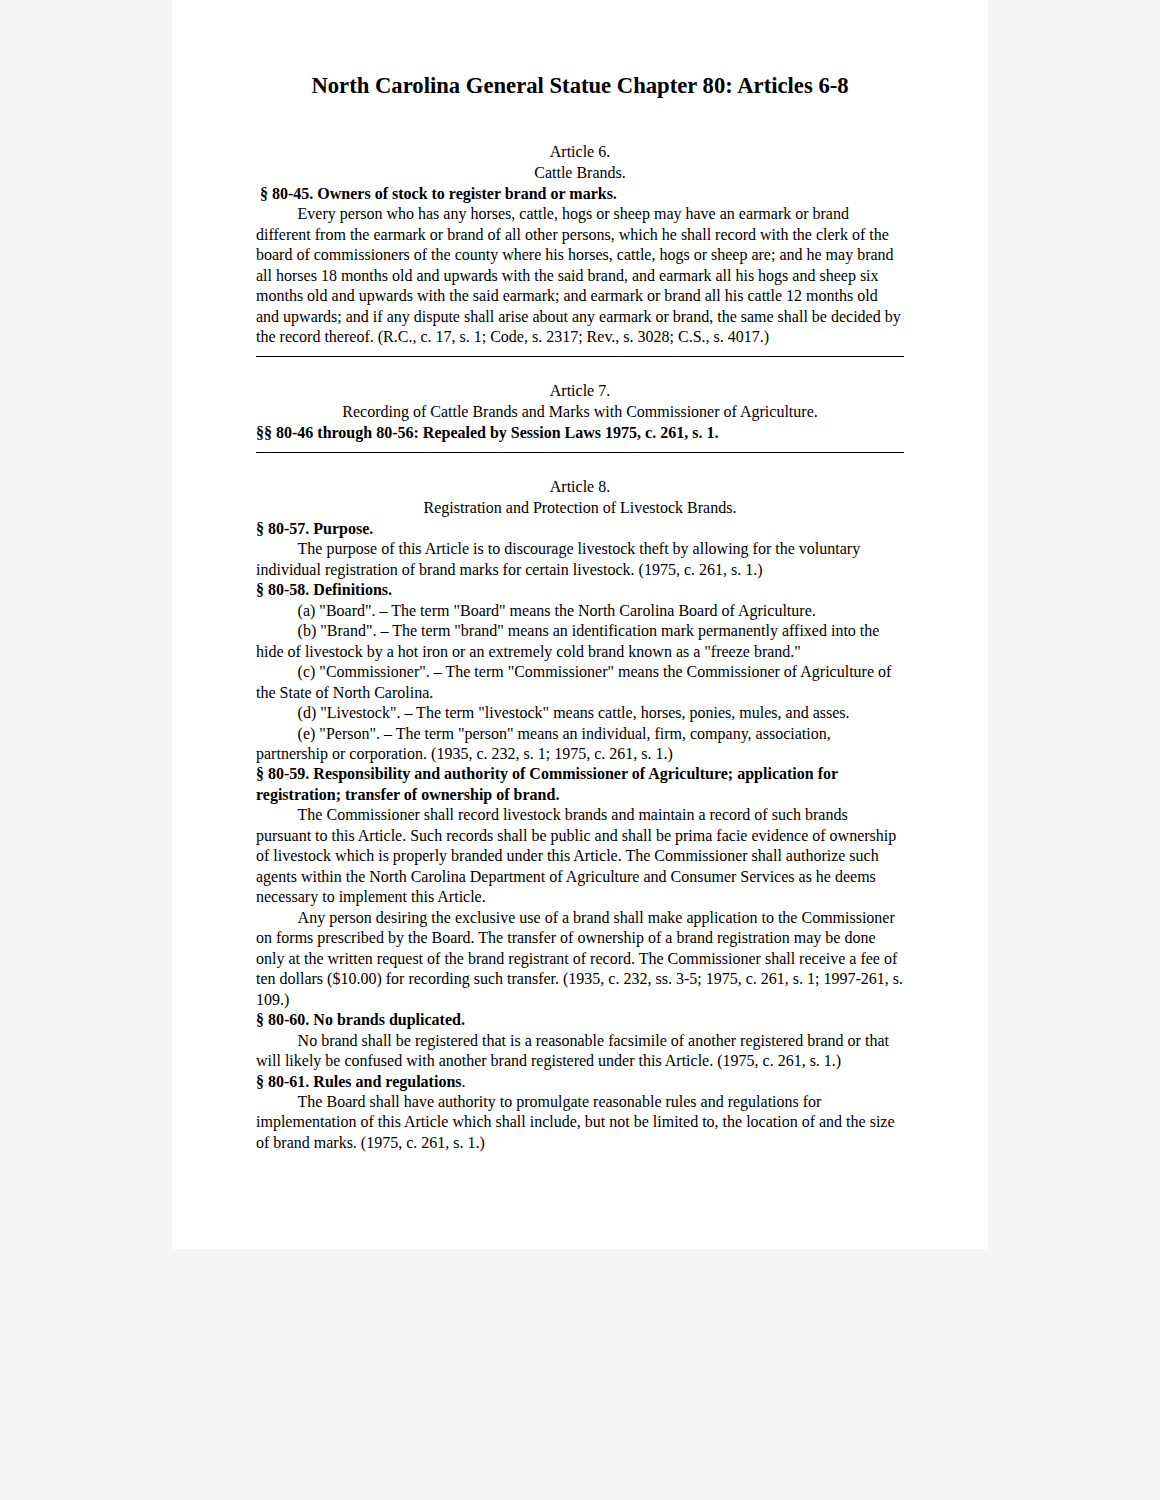North Carolina General Statue Chapter 80: Articles 6-8
Article 6. Cattle Brands.
§ 80-45. Owners of stock to register brand or marks.
Every person who has any horses, cattle, hogs or sheep may have an earmark or brand different from the earmark or brand of all other persons, which he shall record with the clerk of the board of commissioners of the county where his horses, cattle, hogs or sheep are; and he may brand all horses 18 months old and upwards with the said brand, and earmark all his hogs and sheep six months old and upwards with the said earmark; and earmark or brand all his cattle 12 months old and upwards; and if any dispute shall arise about any earmark or brand, the same shall be decided by the record thereof. (R.C., c. 17, s. 1; Code, s. 2317; Rev., s. 3028; C.S., s. 4017.)
Article 7. Recording of Cattle Brands and Marks with Commissioner of Agriculture.
§§ 80-46 through 80-56: Repealed by Session Laws 1975, c. 261, s. 1.
Article 8. Registration and Protection of Livestock Brands.
§ 80-57. Purpose.
The purpose of this Article is to discourage livestock theft by allowing for the voluntary individual registration of brand marks for certain livestock. (1975, c. 261, s. 1.)
§ 80-58. Definitions.
(a) "Board". – The term "Board" means the North Carolina Board of Agriculture.
(b) "Brand". – The term "brand" means an identification mark permanently affixed into the hide of livestock by a hot iron or an extremely cold brand known as a "freeze brand."
(c) "Commissioner". – The term "Commissioner" means the Commissioner of Agriculture of the State of North Carolina.
(d) "Livestock". – The term "livestock" means cattle, horses, ponies, mules, and asses.
(e) "Person". – The term "person" means an individual, firm, company, association, partnership or corporation. (1935, c. 232, s. 1; 1975, c. 261, s. 1.)
§ 80-59. Responsibility and authority of Commissioner of Agriculture; application for registration; transfer of ownership of brand.
The Commissioner shall record livestock brands and maintain a record of such brands pursuant to this Article. Such records shall be public and shall be prima facie evidence of ownership of livestock which is properly branded under this Article. The Commissioner shall authorize such agents within the North Carolina Department of Agriculture and Consumer Services as he deems necessary to implement this Article.
Any person desiring the exclusive use of a brand shall make application to the Commissioner on forms prescribed by the Board. The transfer of ownership of a brand registration may be done only at the written request of the brand registrant of record. The Commissioner shall receive a fee of ten dollars ($10.00) for recording such transfer. (1935, c. 232, ss. 3-5; 1975, c. 261, s. 1; 1997-261, s. 109.)
§ 80-60. No brands duplicated.
No brand shall be registered that is a reasonable facsimile of another registered brand or that will likely be confused with another brand registered under this Article. (1975, c. 261, s. 1.)
§ 80-61. Rules and regulations.
The Board shall have authority to promulgate reasonable rules and regulations for implementation of this Article which shall include, but not be limited to, the location of and the size of brand marks. (1975, c. 261, s. 1.)